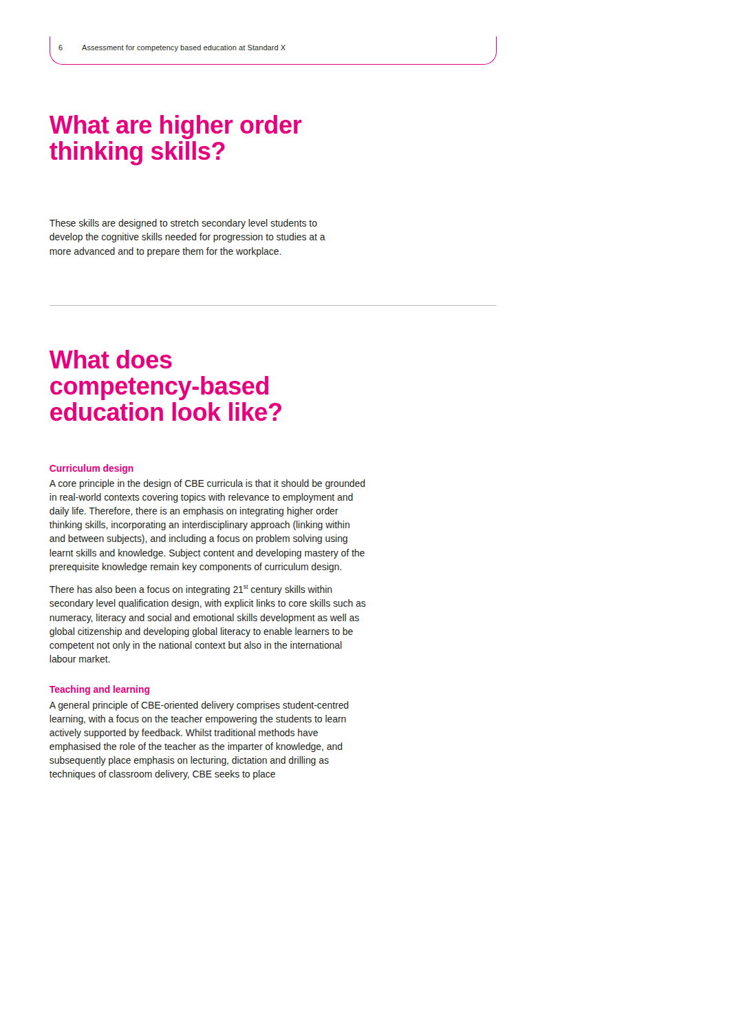6 Assessment for competency based education at Standard X
What are higher order
thinking skills?
These skills are designed to stretch secondary level students to develop the cognitive skills needed for progression to studies at a more advanced and to prepare them for the workplace.
What does
competency-based
education look like?
Curriculum design
A core principle in the design of CBE curricula is that it should be grounded in real-world contexts covering topics with relevance to employment and daily life. Therefore, there is an emphasis on integrating higher order thinking skills, incorporating an interdisciplinary approach (linking within and between subjects), and including a focus on problem solving using learnt skills and knowledge. Subject content and developing mastery of the prerequisite knowledge remain key components of curriculum design.
There has also been a focus on integrating 21st century skills within secondary level qualification design, with explicit links to core skills such as numeracy, literacy and social and emotional skills development as well as global citizenship and developing global literacy to enable learners to be competent not only in the national context but also in the international labour market.
Teaching and learning
A general principle of CBE-oriented delivery comprises student-centred learning, with a focus on the teacher empowering the students to learn actively supported by feedback. Whilst traditional methods have emphasised the role of the teacher as the imparter of knowledge, and subsequently place emphasis on lecturing, dictation and drilling as techniques of classroom delivery, CBE seeks to place